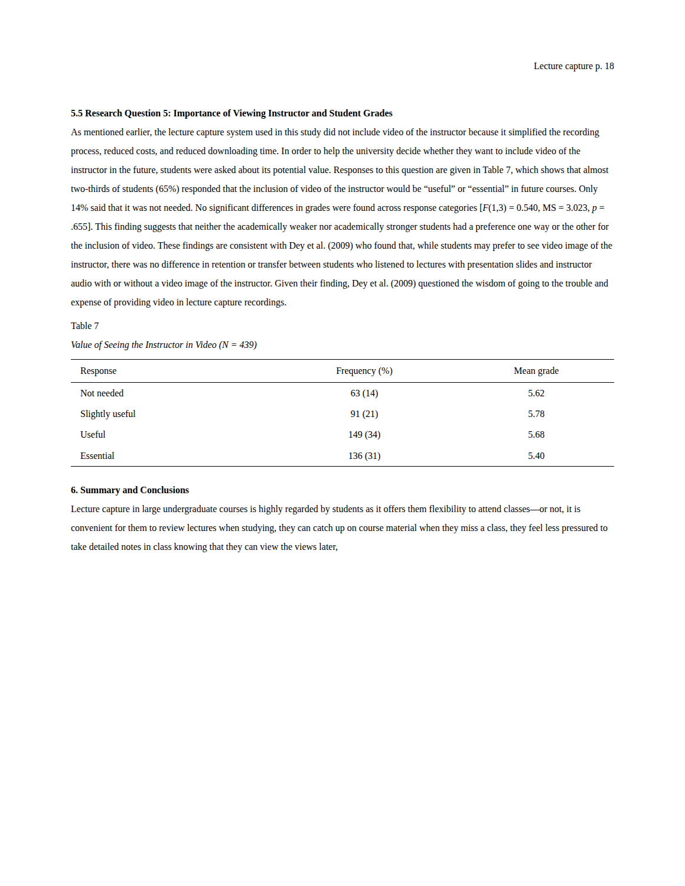Lecture capture p. 18
5.5 Research Question 5: Importance of Viewing Instructor and Student Grades
As mentioned earlier, the lecture capture system used in this study did not include video of the instructor because it simplified the recording process, reduced costs, and reduced downloading time. In order to help the university decide whether they want to include video of the instructor in the future, students were asked about its potential value. Responses to this question are given in Table 7, which shows that almost two-thirds of students (65%) responded that the inclusion of video of the instructor would be “useful” or “essential” in future courses. Only 14% said that it was not needed. No significant differences in grades were found across response categories [F(1,3) = 0.540, MS = 3.023, p = .655]. This finding suggests that neither the academically weaker nor academically stronger students had a preference one way or the other for the inclusion of video. These findings are consistent with Dey et al. (2009) who found that, while students may prefer to see video image of the instructor, there was no difference in retention or transfer between students who listened to lectures with presentation slides and instructor audio with or without a video image of the instructor. Given their finding, Dey et al. (2009) questioned the wisdom of going to the trouble and expense of providing video in lecture capture recordings.
Table 7
Value of Seeing the Instructor in Video (N = 439)
| Response | Frequency (%) | Mean grade |
| --- | --- | --- |
| Not needed | 63 (14) | 5.62 |
| Slightly useful | 91 (21) | 5.78 |
| Useful | 149 (34) | 5.68 |
| Essential | 136 (31) | 5.40 |
6. Summary and Conclusions
Lecture capture in large undergraduate courses is highly regarded by students as it offers them flexibility to attend classes—or not, it is convenient for them to review lectures when studying, they can catch up on course material when they miss a class, they feel less pressured to take detailed notes in class knowing that they can view the views later,